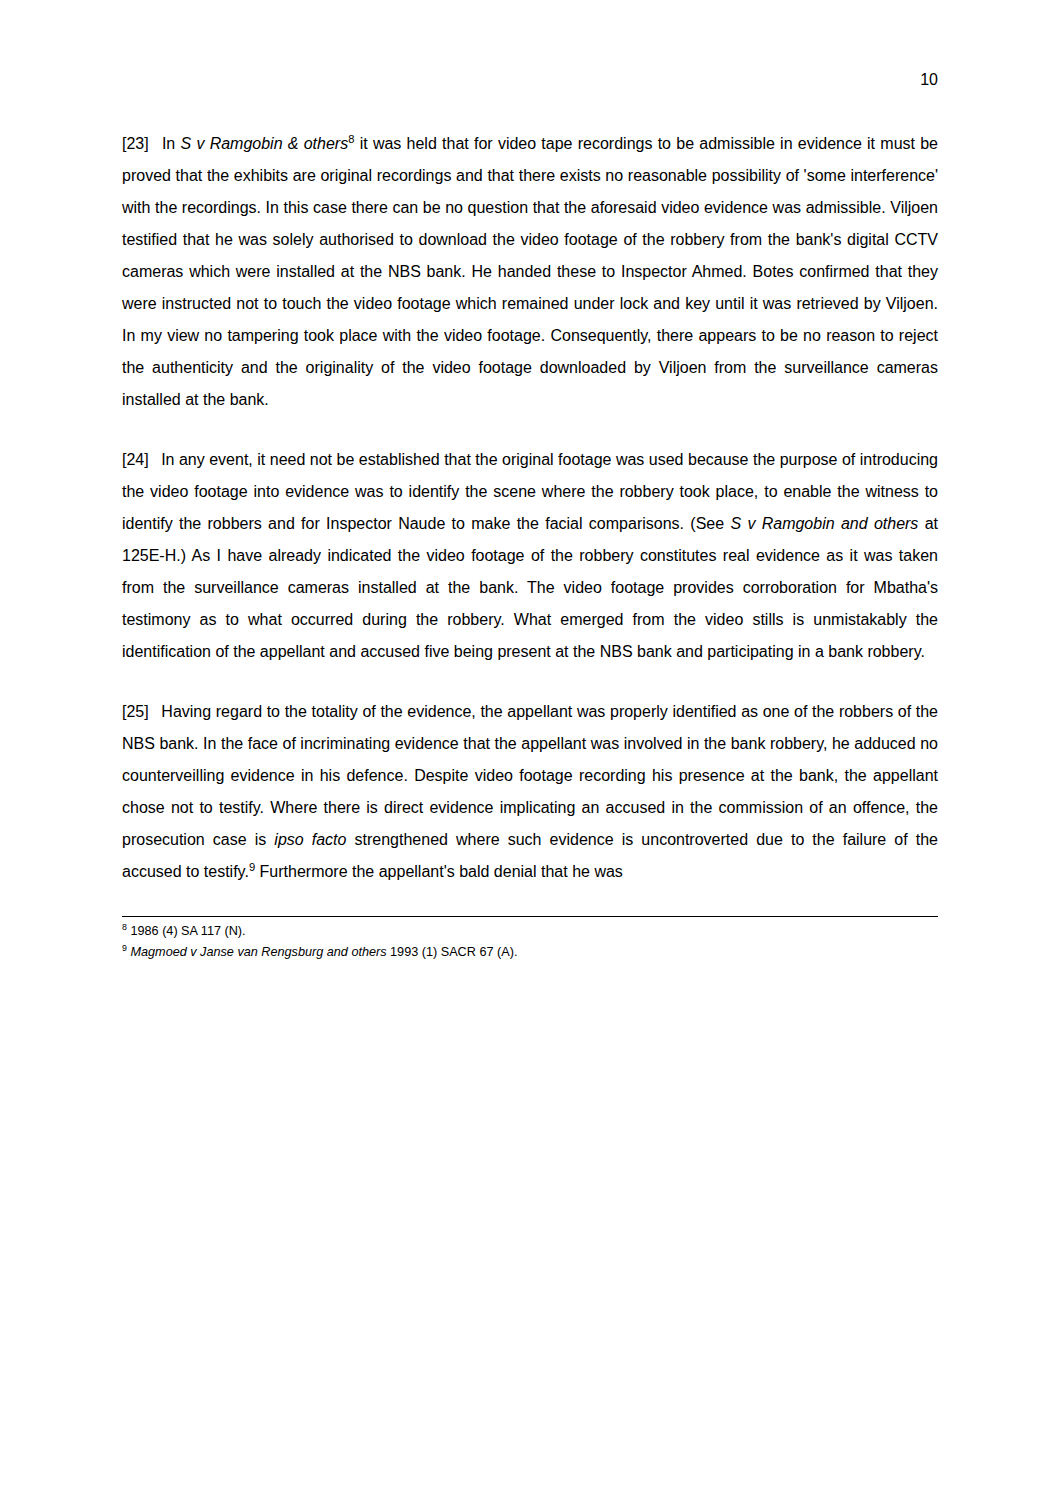10
[23] In S v Ramgobin & others8 it was held that for video tape recordings to be admissible in evidence it must be proved that the exhibits are original recordings and that there exists no reasonable possibility of 'some interference' with the recordings. In this case there can be no question that the aforesaid video evidence was admissible. Viljoen testified that he was solely authorised to download the video footage of the robbery from the bank's digital CCTV cameras which were installed at the NBS bank. He handed these to Inspector Ahmed. Botes confirmed that they were instructed not to touch the video footage which remained under lock and key until it was retrieved by Viljoen. In my view no tampering took place with the video footage. Consequently, there appears to be no reason to reject the authenticity and the originality of the video footage downloaded by Viljoen from the surveillance cameras installed at the bank.
[24] In any event, it need not be established that the original footage was used because the purpose of introducing the video footage into evidence was to identify the scene where the robbery took place, to enable the witness to identify the robbers and for Inspector Naude to make the facial comparisons. (See S v Ramgobin and others at 125E-H.) As I have already indicated the video footage of the robbery constitutes real evidence as it was taken from the surveillance cameras installed at the bank. The video footage provides corroboration for Mbatha's testimony as to what occurred during the robbery. What emerged from the video stills is unmistakably the identification of the appellant and accused five being present at the NBS bank and participating in a bank robbery.
[25] Having regard to the totality of the evidence, the appellant was properly identified as one of the robbers of the NBS bank. In the face of incriminating evidence that the appellant was involved in the bank robbery, he adduced no counterveilling evidence in his defence. Despite video footage recording his presence at the bank, the appellant chose not to testify. Where there is direct evidence implicating an accused in the commission of an offence, the prosecution case is ipso facto strengthened where such evidence is uncontroverted due to the failure of the accused to testify.9 Furthermore the appellant's bald denial that he was
8 1986 (4) SA 117 (N).
9 Magmoed v Janse van Rengsburg and others 1993 (1) SACR 67 (A).